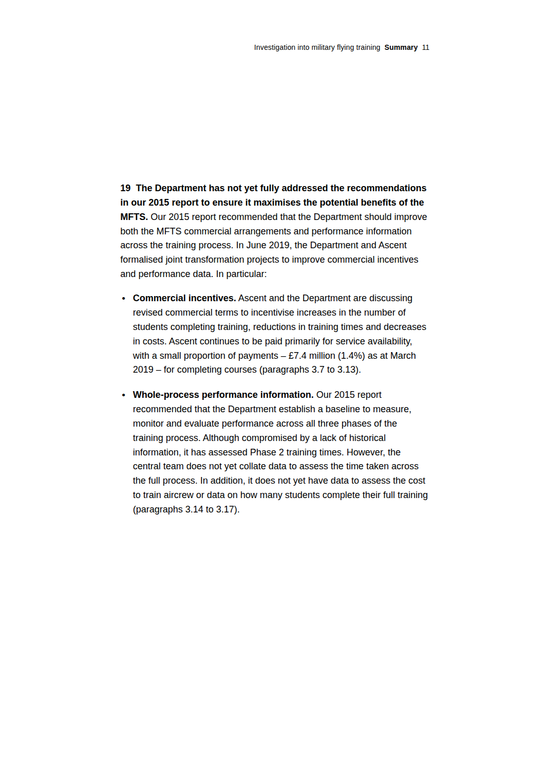Investigation into military flying training Summary 11
19 The Department has not yet fully addressed the recommendations in our 2015 report to ensure it maximises the potential benefits of the MFTS. Our 2015 report recommended that the Department should improve both the MFTS commercial arrangements and performance information across the training process. In June 2019, the Department and Ascent formalised joint transformation projects to improve commercial incentives and performance data. In particular:
Commercial incentives. Ascent and the Department are discussing revised commercial terms to incentivise increases in the number of students completing training, reductions in training times and decreases in costs. Ascent continues to be paid primarily for service availability, with a small proportion of payments – £7.4 million (1.4%) as at March 2019 – for completing courses (paragraphs 3.7 to 3.13).
Whole-process performance information. Our 2015 report recommended that the Department establish a baseline to measure, monitor and evaluate performance across all three phases of the training process. Although compromised by a lack of historical information, it has assessed Phase 2 training times. However, the central team does not yet collate data to assess the time taken across the full process. In addition, it does not yet have data to assess the cost to train aircrew or data on how many students complete their full training (paragraphs 3.14 to 3.17).